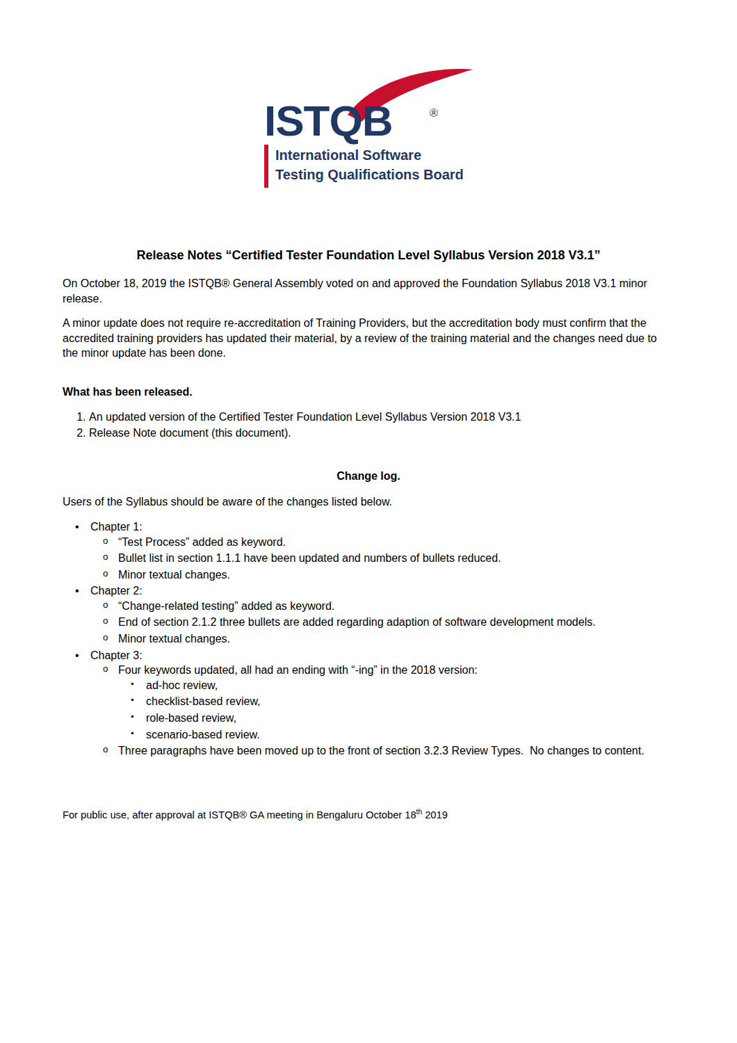ISTQB ® International Software Testing Qualifications Board
Release Notes “Certified Tester Foundation Level Syllabus Version 2018 V3.1”
On October 18, 2019 the ISTQB® General Assembly voted on and approved the Foundation Syllabus 2018 V3.1 minor release.
A minor update does not require re-accreditation of Training Providers, but the accreditation body must confirm that the accredited training providers has updated their material, by a review of the training material and the changes need due to the minor update has been done.
What has been released.
An updated version of the Certified Tester Foundation Level Syllabus Version 2018 V3.1
Release Note document (this document).
Change log.
Users of the Syllabus should be aware of the changes listed below.
Chapter 1:
“Test Process” added as keyword.
Bullet list in section 1.1.1 have been updated and numbers of bullets reduced.
Minor textual changes.
Chapter 2:
“Change-related testing” added as keyword.
End of section 2.1.2 three bullets are added regarding adaption of software development models.
Minor textual changes.
Chapter 3:
Four keywords updated, all had an ending with “-ing” in the 2018 version:
ad-hoc review,
checklist-based review,
role-based review,
scenario-based review.
Three paragraphs have been moved up to the front of section 3.2.3 Review Types. No changes to content.
For public use, after approval at ISTQB® GA meeting in Bengaluru October 18th 2019